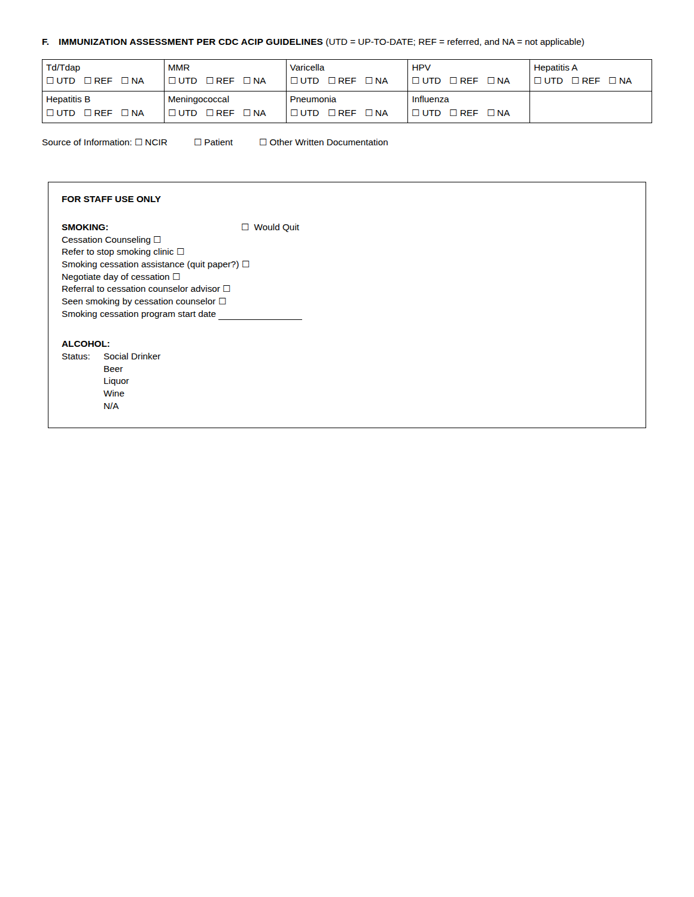F. IMMUNIZATION ASSESSMENT PER CDC ACIP GUIDELINES (UTD = UP-TO-DATE; REF = referred, and NA = not applicable)
| Td/Tdap ☐ UTD ☐ REF ☐ NA | MMR ☐ UTD ☐ REF ☐ NA | Varicella ☐ UTD ☐ REF ☐ NA | HPV ☐ UTD ☐ REF ☐ NA | Hepatitis A ☐ UTD ☐ REF ☐ NA |
| Hepatitis B ☐ UTD ☐ REF ☐ NA | Meningococcal ☐ UTD ☐ REF ☐ NA | Pneumonia ☐ UTD ☐ REF ☐ NA | Influenza ☐ UTD ☐ REF ☐ NA | |
Source of Information: ☐ NCIR ☐ Patient ☐ Other Written Documentation
FOR STAFF USE ONLY
SMOKING:☐ Would Quit
Cessation Counseling ☐
Refer to stop smoking clinic ☐
Smoking cessation assistance (quit paper?) ☐
Negotiate day of cessation ☐
Referral to cessation counselor advisor ☐
Seen smoking by cessation counselor ☐
Smoking cessation program start date
ALCOHOL:
Status: Social Drinker
Beer
Liquor
Wine
N/A